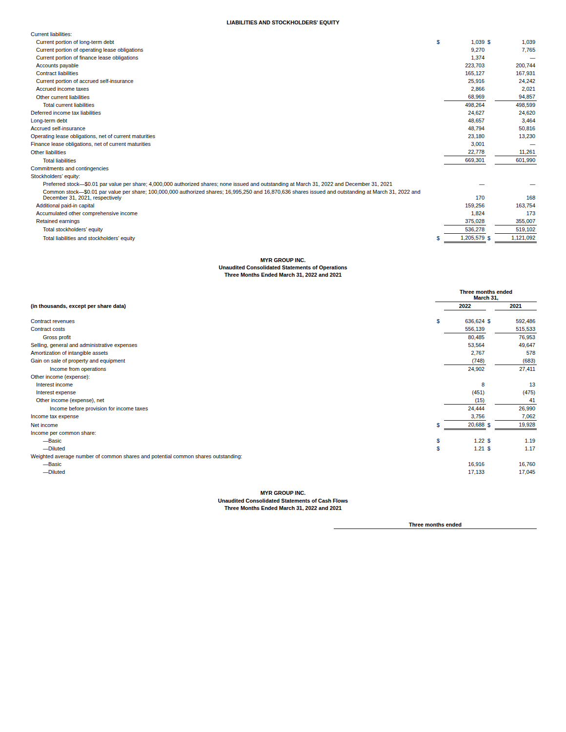LIABILITIES AND STOCKHOLDERS' EQUITY
| Current liabilities: | | | | |
| Current portion of long-term debt | $ | 1,039 | $ | 1,039 |
| Current portion of operating lease obligations | | 9,270 | | 7,765 |
| Current portion of finance lease obligations | | 1,374 | | — |
| Accounts payable | | 223,703 | | 200,744 |
| Contract liabilities | | 165,127 | | 167,931 |
| Current portion of accrued self-insurance | | 25,916 | | 24,242 |
| Accrued income taxes | | 2,866 | | 2,021 |
| Other current liabilities | | 68,969 | | 94,857 |
| Total current liabilities | | 498,264 | | 498,599 |
| Deferred income tax liabilities | | 24,627 | | 24,620 |
| Long-term debt | | 48,657 | | 3,464 |
| Accrued self-insurance | | 48,794 | | 50,816 |
| Operating lease obligations, net of current maturities | | 23,180 | | 13,230 |
| Finance lease obligations, net of current maturities | | 3,001 | | — |
| Other liabilities | | 22,778 | | 11,261 |
| Total liabilities | | 669,301 | | 601,990 |
| Commitments and contingencies | | | | |
| Stockholders’ equity: | | | | |
| Preferred stock—$0.01 par value per share; 4,000,000 authorized shares; none issued and outstanding at March 31, 2022 and December 31, 2021 | | — | | — |
| Common stock—$0.01 par value per share; 100,000,000 authorized shares; 16,995,250 and 16,870,636 shares issued and outstanding at March 31, 2022 and December 31, 2021, respectively | | 170 | | 168 |
| Additional paid-in capital | | 159,256 | | 163,754 |
| Accumulated other comprehensive income | | 1,824 | | 173 |
| Retained earnings | | 375,028 | | 355,007 |
| Total stockholders’ equity | | 536,278 | | 519,102 |
| Total liabilities and stockholders’ equity | $ | 1,205,579 | $ | 1,121,092 |
MYR GROUP INC.
Unaudited Consolidated Statements of Operations
Three Months Ended March 31, 2022 and 2021
| | Three months ended March 31, |
| (in thousands, except per share data) | | 2022 | | 2021 |
| Contract revenues | $ | 636,624 | $ | 592,486 |
| Contract costs | | 556,139 | | 515,533 |
| Gross profit | | 80,485 | | 76,953 |
| Selling, general and administrative expenses | | 53,564 | | 49,647 |
| Amortization of intangible assets | | 2,767 | | 578 |
| Gain on sale of property and equipment | | (748) | | (683) |
| Income from operations | | 24,902 | | 27,411 |
| Other income (expense): | | | | |
| Interest income | | 8 | | 13 |
| Interest expense | | (451) | | (475) |
| Other income (expense), net | | (15) | | 41 |
| Income before provision for income taxes | | 24,444 | | 26,990 |
| Income tax expense | | 3,756 | | 7,062 |
| Net income | $ | 20,688 | $ | 19,928 |
| Income per common share: | | | | |
| —Basic | $ | 1.22 | $ | 1.19 |
| —Diluted | $ | 1.21 | $ | 1.17 |
| Weighted average number of common shares and potential common shares outstanding: | | | | |
| —Basic | | 16,916 | | 16,760 |
| —Diluted | | 17,133 | | 17,045 |
MYR GROUP INC.
Unaudited Consolidated Statements of Cash Flows
Three Months Ended March 31, 2022 and 2021
| | Three months ended |